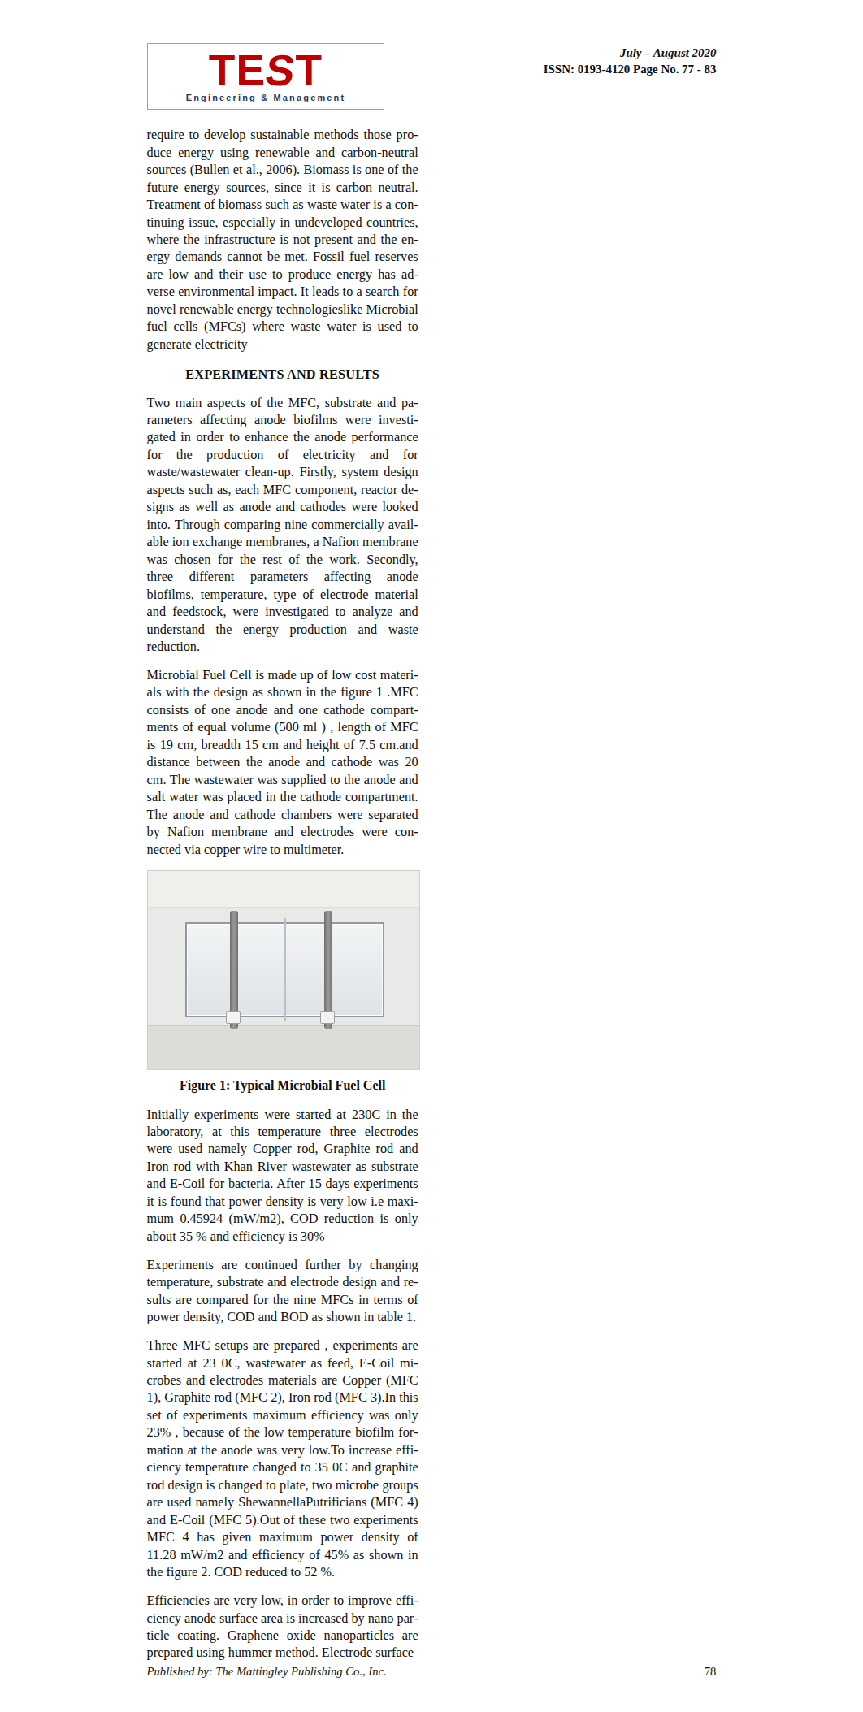TEST Engineering & Management
July – August 2020
ISSN: 0193-4120 Page No. 77 - 83
require to develop sustainable methods those produce energy using renewable and carbon-neutral sources (Bullen et al., 2006). Biomass is one of the future energy sources, since it is carbon neutral. Treatment of biomass such as waste water is a continuing issue, especially in undeveloped countries, where the infrastructure is not present and the energy demands cannot be met. Fossil fuel reserves are low and their use to produce energy has adverse environmental impact. It leads to a search for novel renewable energy technologieslike Microbial fuel cells (MFCs) where waste water is used to generate electricity
EXPERIMENTS AND RESULTS
Two main aspects of the MFC, substrate and parameters affecting anode biofilms were investigated in order to enhance the anode performance for the production of electricity and for waste/wastewater clean-up. Firstly, system design aspects such as, each MFC component, reactor designs as well as anode and cathodes were looked into. Through comparing nine commercially available ion exchange membranes, a Nafion membrane was chosen for the rest of the work. Secondly, three different parameters affecting anode biofilms, temperature, type of electrode material and feedstock, were investigated to analyze and understand the energy production and waste reduction.
Microbial Fuel Cell is made up of low cost materials with the design as shown in the figure 1 .MFC consists of one anode and one cathode compartments of equal volume (500 ml ) , length of MFC is 19 cm, breadth 15 cm and height of 7.5 cm.and distance between the anode and cathode was 20 cm. The wastewater was supplied to the anode and salt water was placed in the cathode compartment. The anode and cathode chambers were separated by Nafion membrane and electrodes were connected via copper wire to multimeter.
Figure 1: Typical Microbial Fuel Cell
Initially experiments were started at 230C in the laboratory, at this temperature three electrodes were used namely Copper rod, Graphite rod and Iron rod with Khan River wastewater as substrate and E-Coil for bacteria. After 15 days experiments it is found that power density is very low i.e maximum 0.45924 (mW/m2), COD reduction is only about 35 % and efficiency is 30%
Experiments are continued further by changing temperature, substrate and electrode design and results are compared for the nine MFCs in terms of power density, COD and BOD as shown in table 1.
Three MFC setups are prepared , experiments are started at 23 0C, wastewater as feed, E-Coil microbes and electrodes materials are Copper (MFC 1), Graphite rod (MFC 2), Iron rod (MFC 3).In this set of experiments maximum efficiency was only 23% , because of the low temperature biofilm formation at the anode was very low.To increase efficiency temperature changed to 35 0C and graphite rod design is changed to plate, two microbe groups are used namely ShewannellaPutrificians (MFC 4) and E-Coil (MFC 5).Out of these two experiments MFC 4 has given maximum power density of 11.28 mW/m2 and efficiency of 45% as shown in the figure 2. COD reduced to 52 %.
Efficiencies are very low, in order to improve efficiency anode surface area is increased by nano particle coating. Graphene oxide nanoparticles are prepared using hummer method. Electrode surface
Published by: The Mattingley Publishing Co., Inc.
78